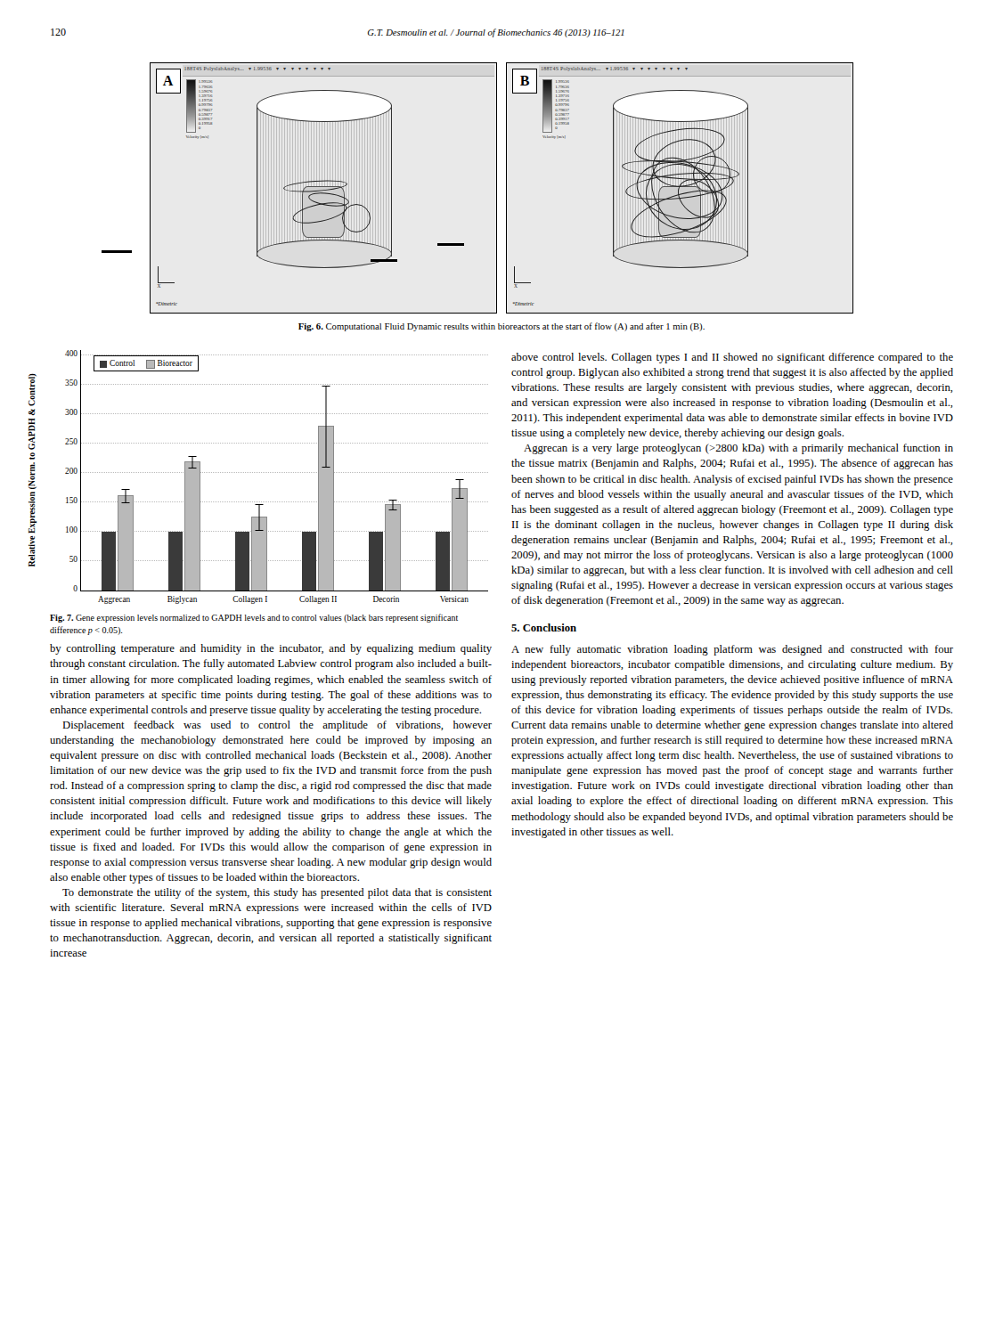120
G.T. Desmoulin et al. / Journal of Biomechanics 46 (2013) 116–121
A
188T4S PolyslabAnalys... ▾ 1.99536 ▾ ▾ ▾ ▾ ▾ ▾ ▾ ▾
1.99536 1.79636 1.59676 1.39716 1.19756 0.99796 0.79837 0.59877 0.39917 0.19958 0
Velocity [m/s]
X
*Dimetric
B
188T4S PolyslabAnalys... ▾ 1.99536 ▾ ▾ ▾ ▾ ▾ ▾ ▾ ▾
1.99536 1.79636 1.59676 1.39716 1.19756 0.99796 0.79837 0.59877 0.39917 0.19958 0
Velocity [m/s]
X
*Dimetric
Fig. 6. Computational Fluid Dynamic results within bioreactors at the start of flow (A) and after 1 min (B).
Relative Expression (Norm. to GAPDH & Control)
0
50
100
150
200
250
300
350
400
Control Bioreactor
Aggrecan Biglycan Collagen I Collagen II Decorin Versican
Fig. 7. Gene expression levels normalized to GAPDH levels and to control values (black bars represent significant difference p < 0.05).
by controlling temperature and humidity in the incubator, and by equalizing medium quality through constant circulation. The fully automated Labview control program also included a built-in timer allowing for more complicated loading regimes, which enabled the seamless switch of vibration parameters at specific time points during testing. The goal of these additions was to enhance experimental controls and preserve tissue quality by accelerating the testing procedure.
Displacement feedback was used to control the amplitude of vibrations, however understanding the mechanobiology demonstrated here could be improved by imposing an equivalent pressure on disc with controlled mechanical loads (Beckstein et al., 2008). Another limitation of our new device was the grip used to fix the IVD and transmit force from the push rod. Instead of a compression spring to clamp the disc, a rigid rod compressed the disc that made consistent initial compression difficult. Future work and modifications to this device will likely include incorporated load cells and redesigned tissue grips to address these issues. The experiment could be further improved by adding the ability to change the angle at which the tissue is fixed and loaded. For IVDs this would allow the comparison of gene expression in response to axial compression versus transverse shear loading. A new modular grip design would also enable other types of tissues to be loaded within the bioreactors.
To demonstrate the utility of the system, this study has presented pilot data that is consistent with scientific literature. Several mRNA expressions were increased within the cells of IVD tissue in response to applied mechanical vibrations, supporting that gene expression is responsive to mechanotransduction. Aggrecan, decorin, and versican all reported a statistically significant increase
above control levels. Collagen types I and II showed no significant difference compared to the control group. Biglycan also exhibited a strong trend that suggest it is also affected by the applied vibrations. These results are largely consistent with previous studies, where aggrecan, decorin, and versican expression were also increased in response to vibration loading (Desmoulin et al., 2011). This independent experimental data was able to demonstrate similar effects in bovine IVD tissue using a completely new device, thereby achieving our design goals.
Aggrecan is a very large proteoglycan (>2800 kDa) with a primarily mechanical function in the tissue matrix (Benjamin and Ralphs, 2004; Rufai et al., 1995). The absence of aggrecan has been shown to be critical in disc health. Analysis of excised painful IVDs has shown the presence of nerves and blood vessels within the usually aneural and avascular tissues of the IVD, which has been suggested as a result of altered aggrecan biology (Freemont et al., 2009). Collagen type II is the dominant collagen in the nucleus, however changes in Collagen type II during disk degeneration remains unclear (Benjamin and Ralphs, 2004; Rufai et al., 1995; Freemont et al., 2009), and may not mirror the loss of proteoglycans. Versican is also a large proteoglycan (1000 kDa) similar to aggrecan, but with a less clear function. It is involved with cell adhesion and cell signaling (Rufai et al., 1995). However a decrease in versican expression occurs at various stages of disk degeneration (Freemont et al., 2009) in the same way as aggrecan.
5. Conclusion
A new fully automatic vibration loading platform was designed and constructed with four independent bioreactors, incubator compatible dimensions, and circulating culture medium. By using previously reported vibration parameters, the device achieved positive influence of mRNA expression, thus demonstrating its efficacy. The evidence provided by this study supports the use of this device for vibration loading experiments of tissues perhaps outside the realm of IVDs. Current data remains unable to determine whether gene expression changes translate into altered protein expression, and further research is still required to determine how these increased mRNA expressions actually affect long term disc health. Nevertheless, the use of sustained vibrations to manipulate gene expression has moved past the proof of concept stage and warrants further investigation. Future work on IVDs could investigate directional vibration loading other than axial loading to explore the effect of directional loading on different mRNA expression. This methodology should also be expanded beyond IVDs, and optimal vibration parameters should be investigated in other tissues as well.